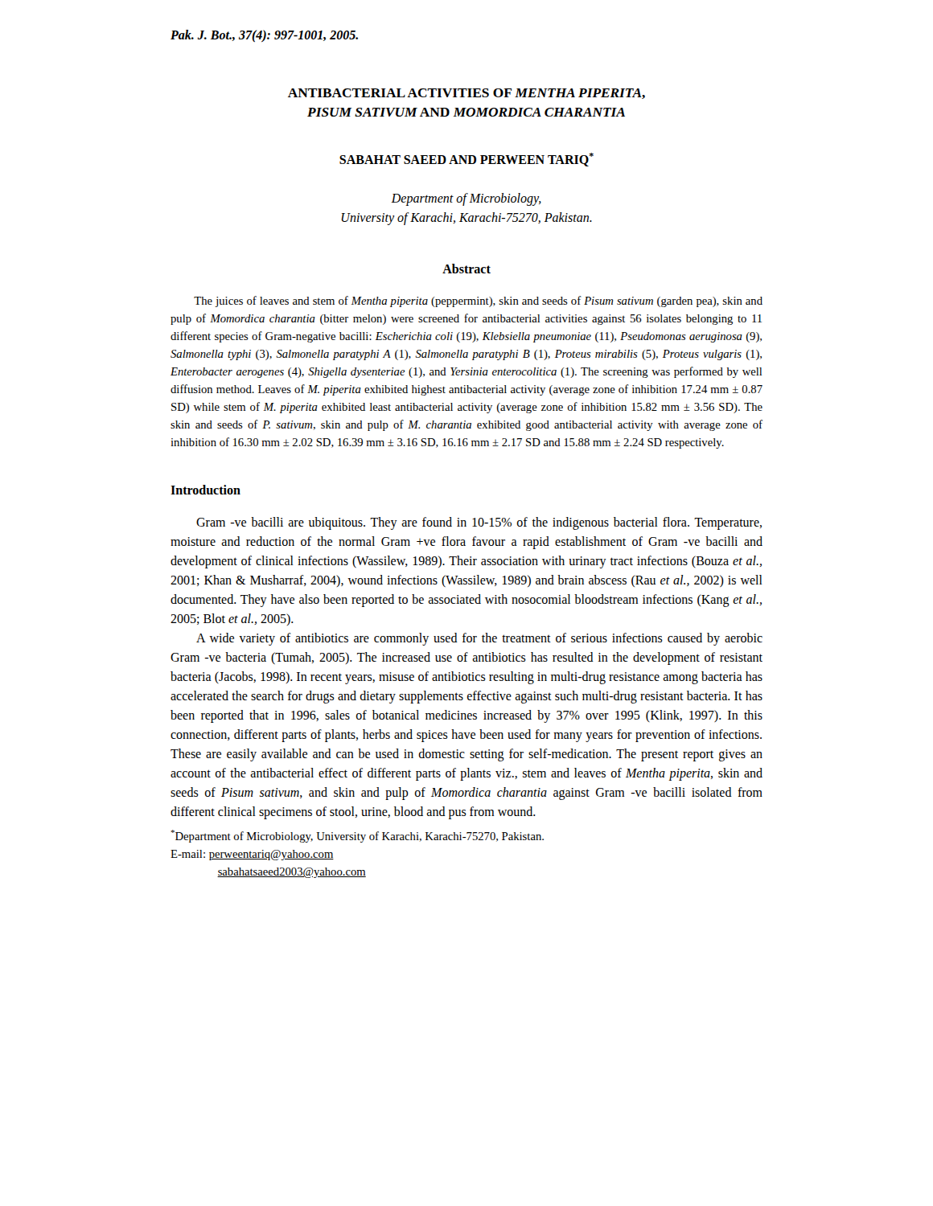Pak. J. Bot., 37(4): 997-1001, 2005.
Antibacterial Activities of Mentha Piperita,
Pisum Sativum and Momordica Charantia
Sabahat Saeed and Perween Tariq*
Department of Microbiology,
University of Karachi, Karachi-75270, Pakistan.
Abstract
The juices of leaves and stem of Mentha piperita (peppermint), skin and seeds of Pisum sativum (garden pea), skin and pulp of Momordica charantia (bitter melon) were screened for antibacterial activities against 56 isolates belonging to 11 different species of Gram-negative bacilli: Escherichia coli (19), Klebsiella pneumoniae (11), Pseudomonas aeruginosa (9), Salmonella typhi (3), Salmonella paratyphi A (1), Salmonella paratyphi B (1), Proteus mirabilis (5), Proteus vulgaris (1), Enterobacter aerogenes (4), Shigella dysenteriae (1), and Yersinia enterocolitica (1). The screening was performed by well diffusion method. Leaves of M. piperita exhibited highest antibacterial activity (average zone of inhibition 17.24 mm ± 0.87 SD) while stem of M. piperita exhibited least antibacterial activity (average zone of inhibition 15.82 mm ± 3.56 SD). The skin and seeds of P. sativum, skin and pulp of M. charantia exhibited good antibacterial activity with average zone of inhibition of 16.30 mm ± 2.02 SD, 16.39 mm ± 3.16 SD, 16.16 mm ± 2.17 SD and 15.88 mm ± 2.24 SD respectively.
Introduction
Gram -ve bacilli are ubiquitous. They are found in 10-15% of the indigenous bacterial flora. Temperature, moisture and reduction of the normal Gram +ve flora favour a rapid establishment of Gram -ve bacilli and development of clinical infections (Wassilew, 1989). Their association with urinary tract infections (Bouza et al., 2001; Khan & Musharraf, 2004), wound infections (Wassilew, 1989) and brain abscess (Rau et al., 2002) is well documented. They have also been reported to be associated with nosocomial bloodstream infections (Kang et al., 2005; Blot et al., 2005).
A wide variety of antibiotics are commonly used for the treatment of serious infections caused by aerobic Gram -ve bacteria (Tumah, 2005). The increased use of antibiotics has resulted in the development of resistant bacteria (Jacobs, 1998). In recent years, misuse of antibiotics resulting in multi-drug resistance among bacteria has accelerated the search for drugs and dietary supplements effective against such multi-drug resistant bacteria. It has been reported that in 1996, sales of botanical medicines increased by 37% over 1995 (Klink, 1997). In this connection, different parts of plants, herbs and spices have been used for many years for prevention of infections. These are easily available and can be used in domestic setting for self-medication. The present report gives an account of the antibacterial effect of different parts of plants viz., stem and leaves of Mentha piperita, skin and seeds of Pisum sativum, and skin and pulp of Momordica charantia against Gram -ve bacilli isolated from different clinical specimens of stool, urine, blood and pus from wound.
*Department of Microbiology, University of Karachi, Karachi-75270, Pakistan.
E-mail: perweentariq@yahoo.com
sabahatsaeed2003@yahoo.com